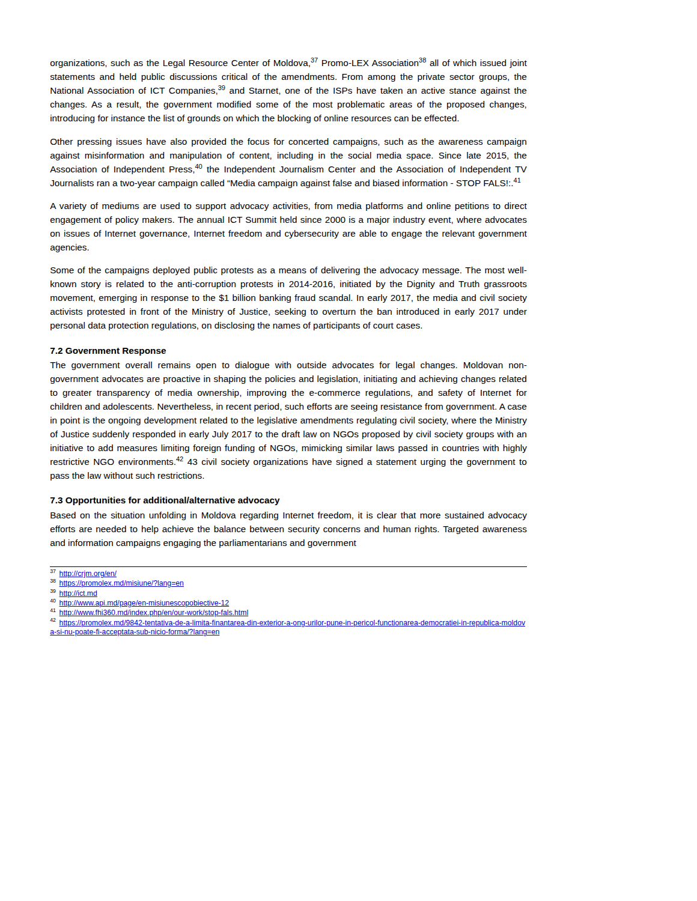organizations, such as the Legal Resource Center of Moldova,37 Promo-LEX Association38 all of which issued joint statements and held public discussions critical of the amendments. From among the private sector groups, the National Association of ICT Companies,39 and Starnet, one of the ISPs have taken an active stance against the changes. As a result, the government modified some of the most problematic areas of the proposed changes, introducing for instance the list of grounds on which the blocking of online resources can be effected.
Other pressing issues have also provided the focus for concerted campaigns, such as the awareness campaign against misinformation and manipulation of content, including in the social media space. Since late 2015, the Association of Independent Press,40 the Independent Journalism Center and the Association of Independent TV Journalists ran a two-year campaign called “Media campaign against false and biased information - STOP FALS!:.41
A variety of mediums are used to support advocacy activities, from media platforms and online petitions to direct engagement of policy makers. The annual ICT Summit held since 2000 is a major industry event, where advocates on issues of Internet governance, Internet freedom and cybersecurity are able to engage the relevant government agencies.
Some of the campaigns deployed public protests as a means of delivering the advocacy message. The most well-known story is related to the anti-corruption protests in 2014-2016, initiated by the Dignity and Truth grassroots movement, emerging in response to the $1 billion banking fraud scandal. In early 2017, the media and civil society activists protested in front of the Ministry of Justice, seeking to overturn the ban introduced in early 2017 under personal data protection regulations, on disclosing the names of participants of court cases.
7.2 Government Response
The government overall remains open to dialogue with outside advocates for legal changes. Moldovan non-government advocates are proactive in shaping the policies and legislation, initiating and achieving changes related to greater transparency of media ownership, improving the e-commerce regulations, and safety of Internet for children and adolescents. Nevertheless, in recent period, such efforts are seeing resistance from government. A case in point is the ongoing development related to the legislative amendments regulating civil society, where the Ministry of Justice suddenly responded in early July 2017 to the draft law on NGOs proposed by civil society groups with an initiative to add measures limiting foreign funding of NGOs, mimicking similar laws passed in countries with highly restrictive NGO environments.42 43 civil society organizations have signed a statement urging the government to pass the law without such restrictions.
7.3 Opportunities for additional/alternative advocacy
Based on the situation unfolding in Moldova regarding Internet freedom, it is clear that more sustained advocacy efforts are needed to help achieve the balance between security concerns and human rights. Targeted awareness and information campaigns engaging the parliamentarians and government
37 http://crjm.org/en/
38 https://promolex.md/misiune/?lang=en
39 http://ict.md
40 http://www.api.md/page/en-misiunescopobiective-12
41 http://www.fhi360.md/index.php/en/our-work/stop-fals.html
42 https://promolex.md/9842-tentativa-de-a-limita-finantarea-din-exterior-a-ong-urilor-pune-in-pericol-functionarea-democratiei-in-republica-moldova-si-nu-poate-fi-acceptata-sub-nicio-forma/?lang=en